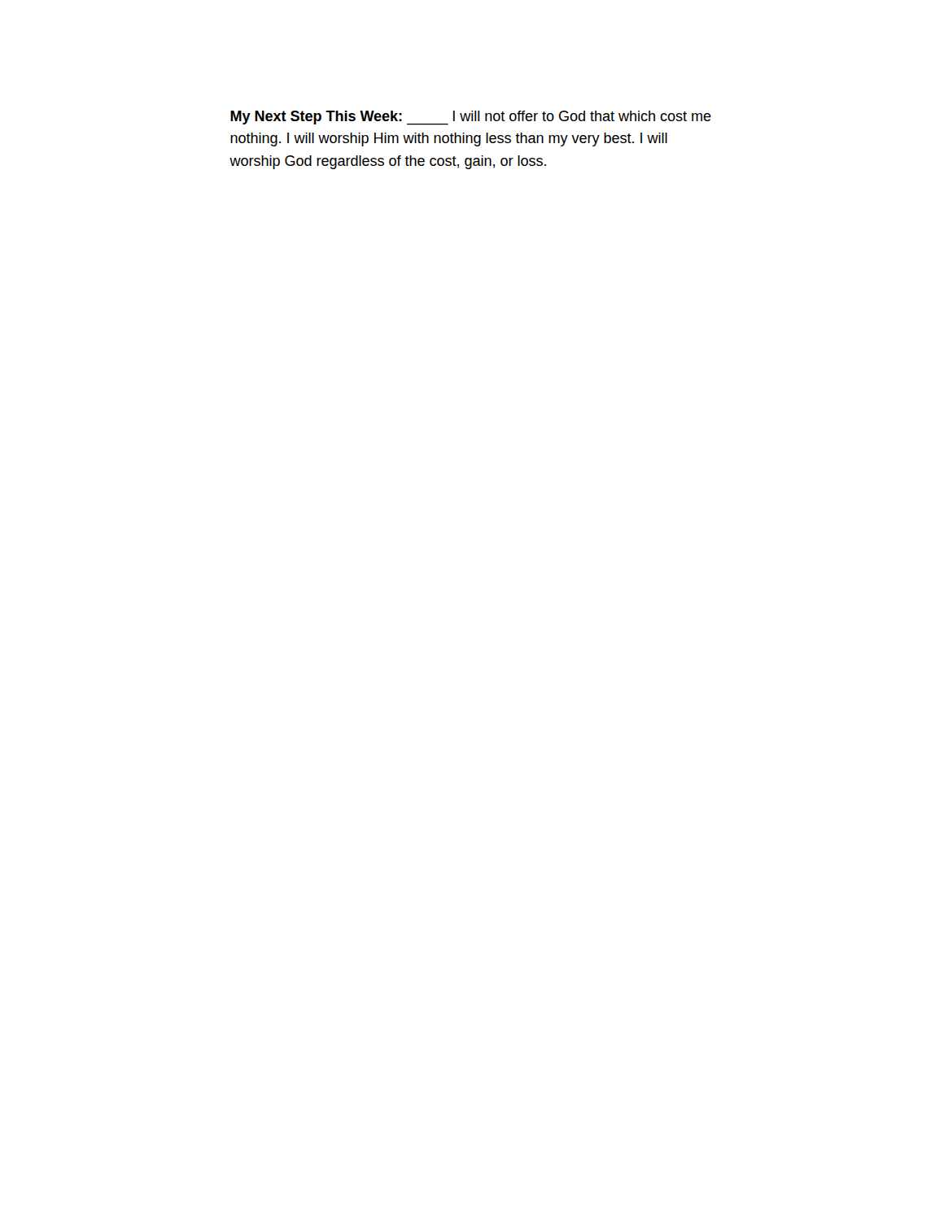My Next Step This Week: _____ I will not offer to God that which cost me nothing. I will worship Him with nothing less than my very best. I will worship God regardless of the cost, gain, or loss.